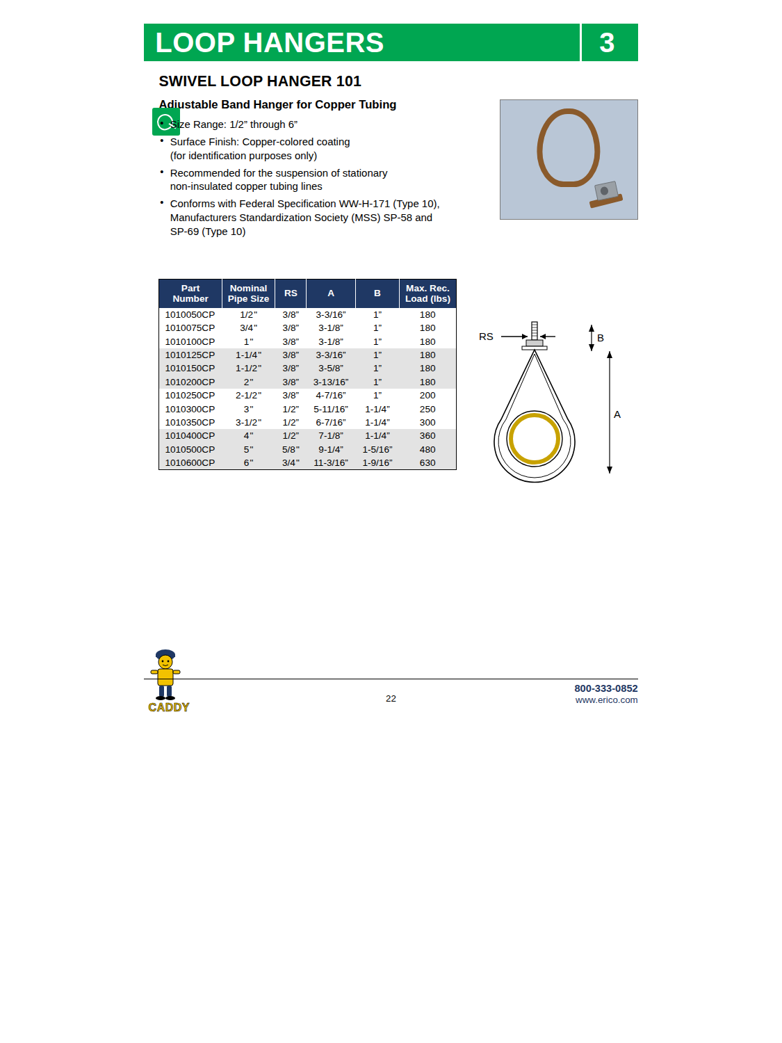LOOP HANGERS
3
SWIVEL LOOP HANGER 101
Adjustable Band Hanger for Copper Tubing
Size Range: 1/2” through 6”
Surface Finish: Copper-colored coating
(for identification purposes only)
Recommended for the suspension of stationary
non-insulated copper tubing lines
Conforms with Federal Specification WW-H-171 (Type 10),
Manufacturers Standardization Society (MSS) SP-58 and
SP-69 (Type 10)
| Part Number | Nominal Pipe Size | RS | A | B | Max. Rec. Load (lbs) |
| --- | --- | --- | --- | --- | --- |
| 1010050CP | 1/2 " | 3/8” | 3-3/16” | 1” | 180 |
| 1010075CP | 3/4 " | 3/8” | 3-1/8” | 1” | 180 |
| 1010100CP | 1 " | 3/8” | 3-1/8” | 1” | 180 |
| 1010125CP | 1-1/4 " | 3/8” | 3-3/16” | 1” | 180 |
| 1010150CP | 1-1/2 " | 3/8” | 3-5/8” | 1” | 180 |
| 1010200CP | 2 " | 3/8” | 3-13/16” | 1” | 180 |
| 1010250CP | 2-1/2 " | 3/8” | 4-7/16” | 1” | 200 |
| 1010300CP | 3 " | 1/2” | 5-11/16” | 1-1/4” | 250 |
| 1010350CP | 3-1/2 " | 1/2” | 6-7/16” | 1-1/4” | 300 |
| 1010400CP | 4 " | 1/2” | 7-1/8” | 1-1/4” | 360 |
| 1010500CP | 5 " | 5/8 " | 9-1/4” | 1-5/16” | 480 |
| 1010600CP | 6 " | 3/4 " | 11-3/16” | 1-9/16” | 630 |
RS B A
CADDY
22
800-333-0852
www.erico.com